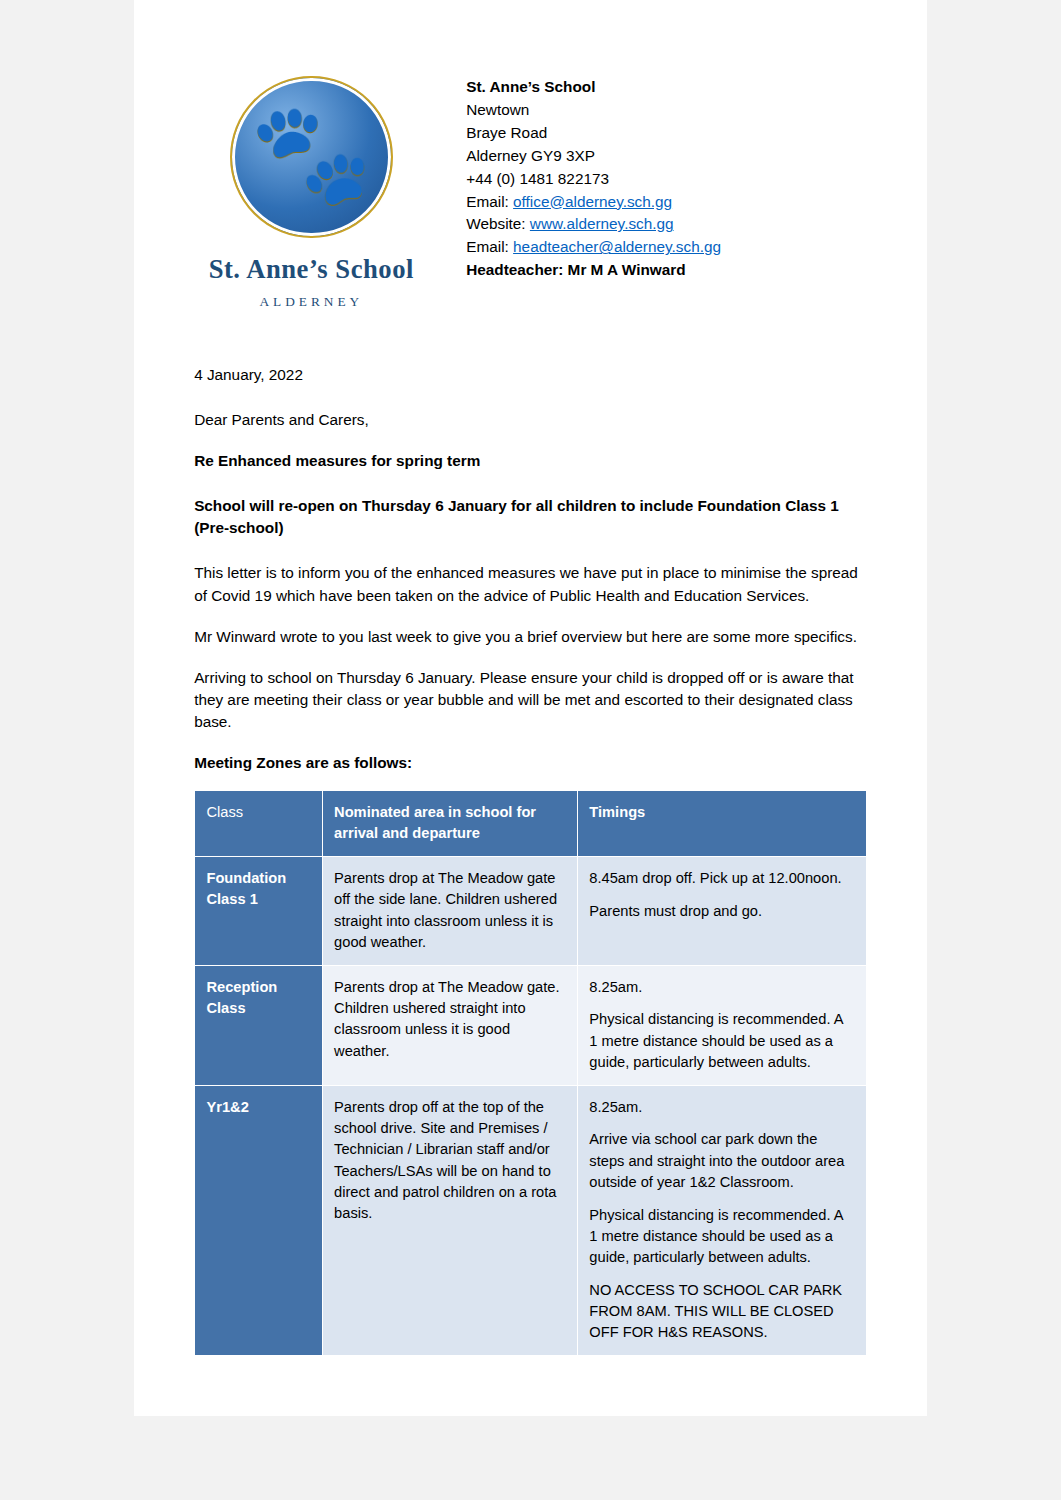🐾
St. Anne’s School
ALDERNEY
St. Anne’s School
Newtown
Braye Road
Alderney GY9 3XP
+44 (0) 1481 822173
Email: office@alderney.sch.gg
Website: www.alderney.sch.gg
Email: headteacher@alderney.sch.gg
Headteacher: Mr M A Winward
4 January, 2022
Dear Parents and Carers,
Re Enhanced measures for spring term
School will re-open on Thursday 6 January for all children to include Foundation Class 1 (Pre-school)
This letter is to inform you of the enhanced measures we have put in place to minimise the spread of Covid 19 which have been taken on the advice of Public Health and Education Services.
Mr Winward wrote to you last week to give you a brief overview but here are some more specifics.
Arriving to school on Thursday 6 January. Please ensure your child is dropped off or is aware that they are meeting their class or year bubble and will be met and escorted to their designated class base.
Meeting Zones are as follows:
| Class | Nominated area in school for arrival and departure | Timings |
| --- | --- | --- |
| Foundation Class 1 | Parents drop at The Meadow gate off the side lane. Children ushered straight into classroom unless it is good weather. | 8.45am drop off. Pick up at 12.00noon. Parents must drop and go. |
| Reception Class | Parents drop at The Meadow gate. Children ushered straight into classroom unless it is good weather. | 8.25am. Physical distancing is recommended. A 1 metre distance should be used as a guide, particularly between adults. |
| Yr1&2 | Parents drop off at the top of the school drive. Site and Premises / Technician / Librarian staff and/or Teachers/LSAs will be on hand to direct and patrol children on a rota basis. | 8.25am. Arrive via school car park down the steps and straight into the outdoor area outside of year 1&2 Classroom. Physical distancing is recommended. A 1 metre distance should be used as a guide, particularly between adults. No access to school car park from 8am. This will be closed off for H&S reasons. |